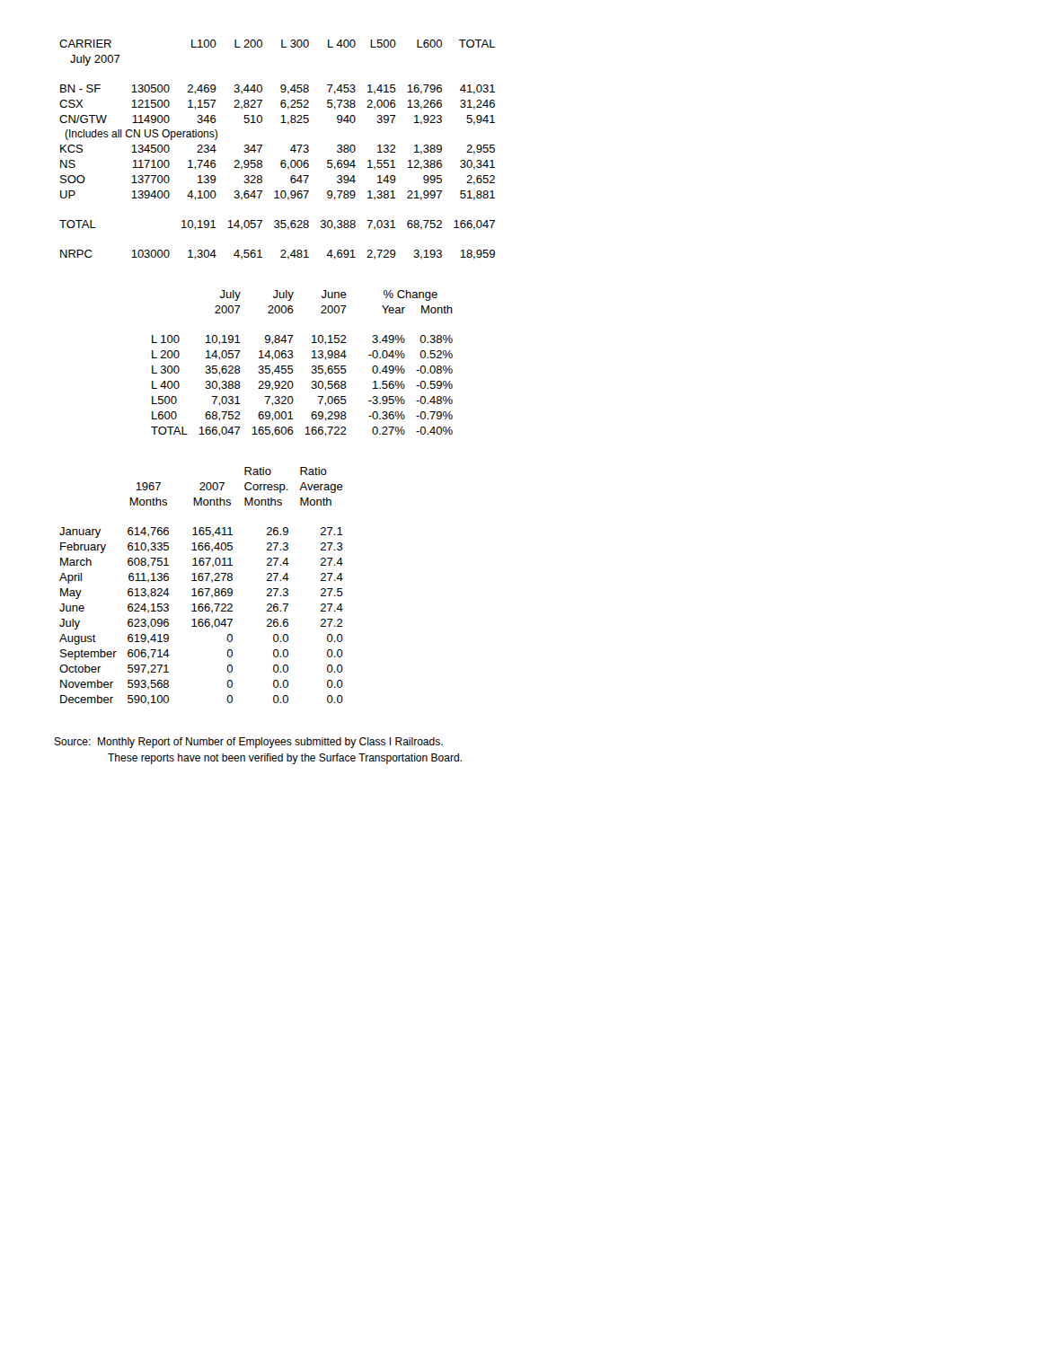| CARRIER | | L100 | L 200 | L 300 | L 400 | L500 | L600 | TOTAL |
| July 2007 | | | | | | | | |
| BN - SF | 130500 | 2,469 | 3,440 | 9,458 | 7,453 | 1,415 | 16,796 | 41,031 |
| CSX | 121500 | 1,157 | 2,827 | 6,252 | 5,738 | 2,006 | 13,266 | 31,246 |
| CN/GTW | 114900 | 346 | 510 | 1,825 | 940 | 397 | 1,923 | 5,941 |
| (Includes all CN US Operations) |
| KCS | 134500 | 234 | 347 | 473 | 380 | 132 | 1,389 | 2,955 |
| NS | 117100 | 1,746 | 2,958 | 6,006 | 5,694 | 1,551 | 12,386 | 30,341 |
| SOO | 137700 | 139 | 328 | 647 | 394 | 149 | 995 | 2,652 |
| UP | 139400 | 4,100 | 3,647 | 10,967 | 9,789 | 1,381 | 21,997 | 51,881 |
| TOTAL | | 10,191 | 14,057 | 35,628 | 30,388 | 7,031 | 68,752 | 166,047 |
| NRPC | 103000 | 1,304 | 4,561 | 2,481 | 4,691 | 2,729 | 3,193 | 18,959 |
| | July | July | June | | % Change |
| | 2007 | 2006 | 2007 | | Year | Month |
| L 100 | 10,191 | 9,847 | 10,152 | | 3.49% | 0.38% |
| L 200 | 14,057 | 14,063 | 13,984 | | -0.04% | 0.52% |
| L 300 | 35,628 | 35,455 | 35,655 | | 0.49% | -0.08% |
| L 400 | 30,388 | 29,920 | 30,568 | | 1.56% | -0.59% |
| L500 | 7,031 | 7,320 | 7,065 | | -3.95% | -0.48% |
| L600 | 68,752 | 69,001 | 69,298 | | -0.36% | -0.79% |
| TOTAL | 166,047 | 165,606 | 166,722 | | 0.27% | -0.40% |
| | | | | Ratio | Ratio |
| | 1967 | | 2007 | Corresp. | Average |
| | Months | | Months | Months | Month |
| January | 614,766 | | 165,411 | 26.9 | 27.1 |
| February | 610,335 | | 166,405 | 27.3 | 27.3 |
| March | 608,751 | | 167,011 | 27.4 | 27.4 |
| April | 611,136 | | 167,278 | 27.4 | 27.4 |
| May | 613,824 | | 167,869 | 27.3 | 27.5 |
| June | 624,153 | | 166,722 | 26.7 | 27.4 |
| July | 623,096 | | 166,047 | 26.6 | 27.2 |
| August | 619,419 | | 0 | 0.0 | 0.0 |
| September | 606,714 | | 0 | 0.0 | 0.0 |
| October | 597,271 | | 0 | 0.0 | 0.0 |
| November | 593,568 | | 0 | 0.0 | 0.0 |
| December | 590,100 | | 0 | 0.0 | 0.0 |
Source: Monthly Report of Number of Employees submitted by Class I Railroads.
These reports have not been verified by the Surface Transportation Board.